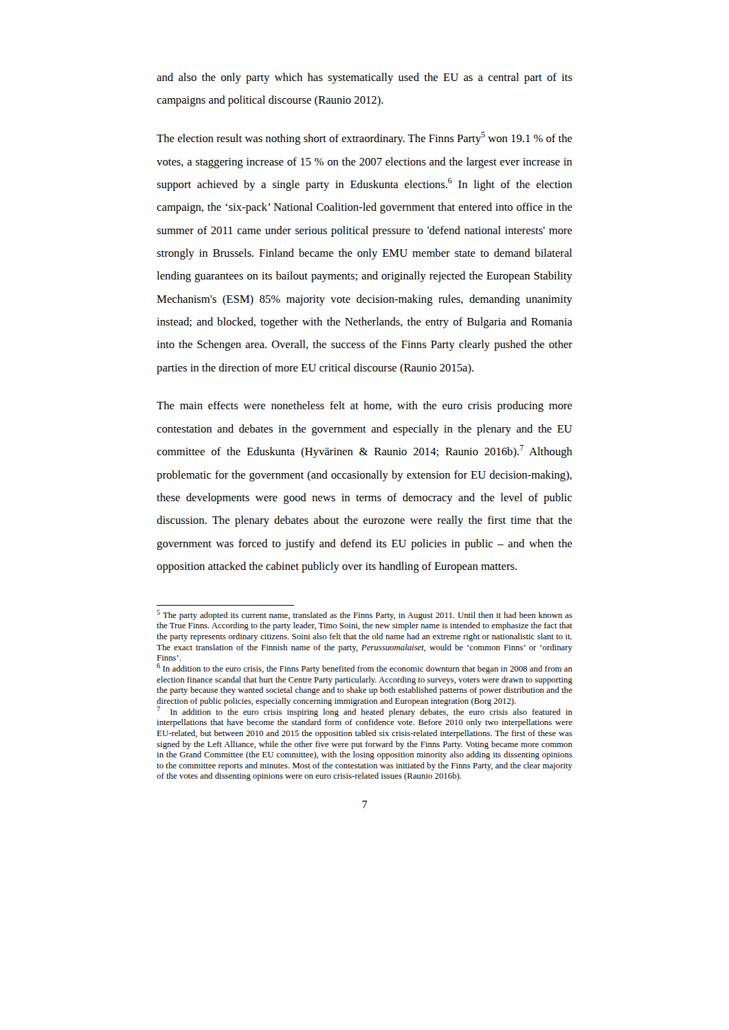and also the only party which has systematically used the EU as a central part of its campaigns and political discourse (Raunio 2012).
The election result was nothing short of extraordinary. The Finns Party5 won 19.1 % of the votes, a staggering increase of 15 % on the 2007 elections and the largest ever increase in support achieved by a single party in Eduskunta elections.6 In light of the election campaign, the ‘six-pack’ National Coalition-led government that entered into office in the summer of 2011 came under serious political pressure to 'defend national interests' more strongly in Brussels. Finland became the only EMU member state to demand bilateral lending guarantees on its bailout payments; and originally rejected the European Stability Mechanism's (ESM) 85% majority vote decision-making rules, demanding unanimity instead; and blocked, together with the Netherlands, the entry of Bulgaria and Romania into the Schengen area. Overall, the success of the Finns Party clearly pushed the other parties in the direction of more EU critical discourse (Raunio 2015a).
The main effects were nonetheless felt at home, with the euro crisis producing more contestation and debates in the government and especially in the plenary and the EU committee of the Eduskunta (Hyvärinen & Raunio 2014; Raunio 2016b).7 Although problematic for the government (and occasionally by extension for EU decision-making), these developments were good news in terms of democracy and the level of public discussion. The plenary debates about the eurozone were really the first time that the government was forced to justify and defend its EU policies in public – and when the opposition attacked the cabinet publicly over its handling of European matters.
5 The party adopted its current name, translated as the Finns Party, in August 2011. Until then it had been known as the True Finns. According to the party leader, Timo Soini, the new simpler name is intended to emphasize the fact that the party represents ordinary citizens. Soini also felt that the old name had an extreme right or nationalistic slant to it. The exact translation of the Finnish name of the party, Perussuomalaiset, would be ‘common Finns’ or ‘ordinary Finns’.
6 In addition to the euro crisis, the Finns Party benefited from the economic downturn that began in 2008 and from an election finance scandal that hurt the Centre Party particularly. According to surveys, voters were drawn to supporting the party because they wanted societal change and to shake up both established patterns of power distribution and the direction of public policies, especially concerning immigration and European integration (Borg 2012).
7 In addition to the euro crisis inspiring long and heated plenary debates, the euro crisis also featured in interpellations that have become the standard form of confidence vote. Before 2010 only two interpellations were EU-related, but between 2010 and 2015 the opposition tabled six crisis-related interpellations. The first of these was signed by the Left Alliance, while the other five were put forward by the Finns Party. Voting became more common in the Grand Committee (the EU committee), with the losing opposition minority also adding its dissenting opinions to the committee reports and minutes. Most of the contestation was initiated by the Finns Party, and the clear majority of the votes and dissenting opinions were on euro crisis-related issues (Raunio 2016b).
7